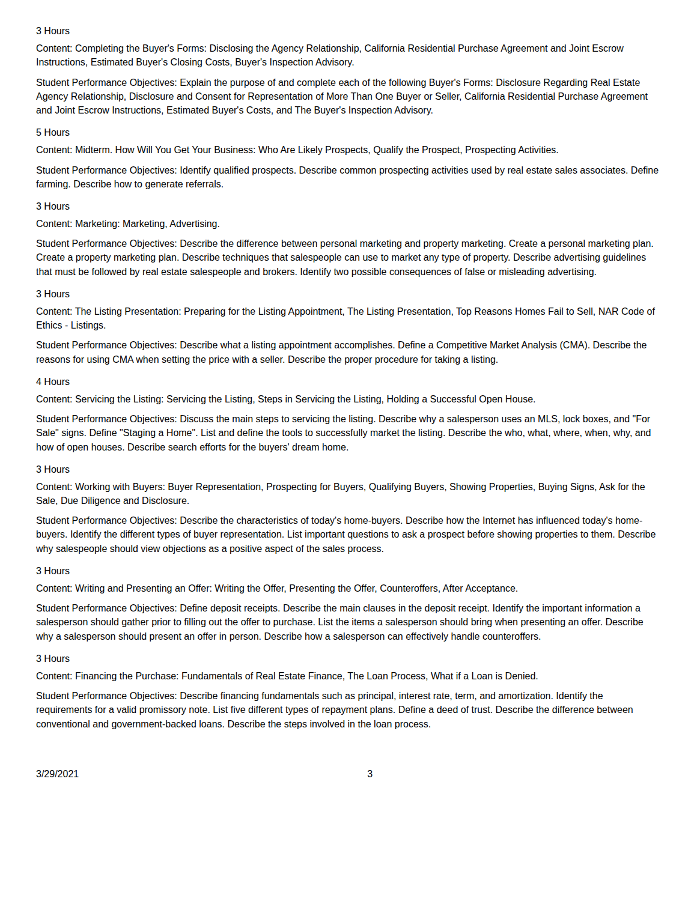3 Hours
Content: Completing the Buyer's Forms: Disclosing the Agency Relationship, California Residential Purchase Agreement and Joint Escrow Instructions, Estimated Buyer's Closing Costs, Buyer's Inspection Advisory.
Student Performance Objectives: Explain the purpose of and complete each of the following Buyer's Forms: Disclosure Regarding Real Estate Agency Relationship, Disclosure and Consent for Representation of More Than One Buyer or Seller, California Residential Purchase Agreement and Joint Escrow Instructions, Estimated Buyer's Costs, and The Buyer's Inspection Advisory.
5 Hours
Content: Midterm. How Will You Get Your Business: Who Are Likely Prospects, Qualify the Prospect, Prospecting Activities.
Student Performance Objectives: Identify qualified prospects. Describe common prospecting activities used by real estate sales associates. Define farming. Describe how to generate referrals.
3 Hours
Content: Marketing: Marketing, Advertising.
Student Performance Objectives: Describe the difference between personal marketing and property marketing. Create a personal marketing plan. Create a property marketing plan. Describe techniques that salespeople can use to market any type of property. Describe advertising guidelines that must be followed by real estate salespeople and brokers. Identify two possible consequences of false or misleading advertising.
3 Hours
Content: The Listing Presentation: Preparing for the Listing Appointment, The Listing Presentation, Top Reasons Homes Fail to Sell, NAR Code of Ethics - Listings.
Student Performance Objectives: Describe what a listing appointment accomplishes. Define a Competitive Market Analysis (CMA). Describe the reasons for using CMA when setting the price with a seller. Describe the proper procedure for taking a listing.
4 Hours
Content: Servicing the Listing: Servicing the Listing, Steps in Servicing the Listing, Holding a Successful Open House.
Student Performance Objectives: Discuss the main steps to servicing the listing. Describe why a salesperson uses an MLS, lock boxes, and "For Sale" signs. Define "Staging a Home". List and define the tools to successfully market the listing. Describe the who, what, where, when, why, and how of open houses. Describe search efforts for the buyers' dream home.
3 Hours
Content: Working with Buyers: Buyer Representation, Prospecting for Buyers, Qualifying Buyers, Showing Properties, Buying Signs, Ask for the Sale, Due Diligence and Disclosure.
Student Performance Objectives: Describe the characteristics of today's home-buyers. Describe how the Internet has influenced today's home-buyers. Identify the different types of buyer representation. List important questions to ask a prospect before showing properties to them. Describe why salespeople should view objections as a positive aspect of the sales process.
3 Hours
Content: Writing and Presenting an Offer: Writing the Offer, Presenting the Offer, Counteroffers, After Acceptance.
Student Performance Objectives: Define deposit receipts. Describe the main clauses in the deposit receipt. Identify the important information a salesperson should gather prior to filling out the offer to purchase. List the items a salesperson should bring when presenting an offer. Describe why a salesperson should present an offer in person. Describe how a salesperson can effectively handle counteroffers.
3 Hours
Content: Financing the Purchase: Fundamentals of Real Estate Finance, The Loan Process, What if a Loan is Denied.
Student Performance Objectives: Describe financing fundamentals such as principal, interest rate, term, and amortization. Identify the requirements for a valid promissory note. List five different types of repayment plans. Define a deed of trust. Describe the difference between conventional and government-backed loans. Describe the steps involved in the loan process.
3/29/2021 3